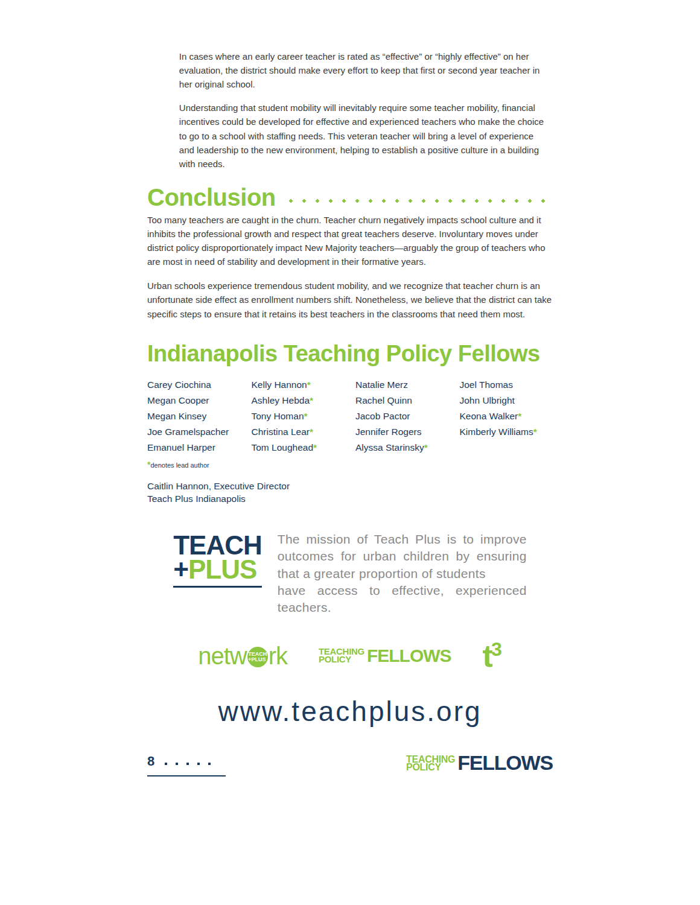In cases where an early career teacher is rated as “effective” or “highly effective” on her evaluation, the district should make every effort to keep that first or second year teacher in her original school.
Understanding that student mobility will inevitably require some teacher mobility, financial incentives could be developed for effective and experienced teachers who make the choice to go to a school with staffing needs. This veteran teacher will bring a level of experience and leadership to the new environment, helping to establish a positive culture in a building with needs.
Conclusion
Too many teachers are caught in the churn. Teacher churn negatively impacts school culture and it inhibits the professional growth and respect that great teachers deserve. Involuntary moves under district policy disproportionately impact New Majority teachers—arguably the group of teachers who are most in need of stability and development in their formative years.
Urban schools experience tremendous student mobility, and we recognize that teacher churn is an unfortunate side effect as enrollment numbers shift. Nonetheless, we believe that the district can take specific steps to ensure that it retains its best teachers in the classrooms that need them most.
Indianapolis Teaching Policy Fellows
Carey Ciochina Kelly Hannon* Natalie Merz Joel Thomas Megan Cooper Ashley Hebda* Rachel Quinn John Ulbright Megan Kinsey Tony Homan* Jacob Pactor Keona Walker* Joe Gramelspacher Christina Lear* Jennifer Rogers Kimberly Williams* Emanuel Harper Tom Loughead* Alyssa Starinsky*
*denotes lead author
Caitlin Hannon, Executive Director
Teach Plus Indianapolis
TEACH
+PLUS
The mission of Teach Plus is to improve outcomes for urban children by ensuring that a greater proportion of students have access to effective, experienced teachers.
netwTEACH
+PLUSrk
TEACHING POLICY
FELLOWS
t3
www.teachplus.org
8
TEACHING POLICY
FELLOWS